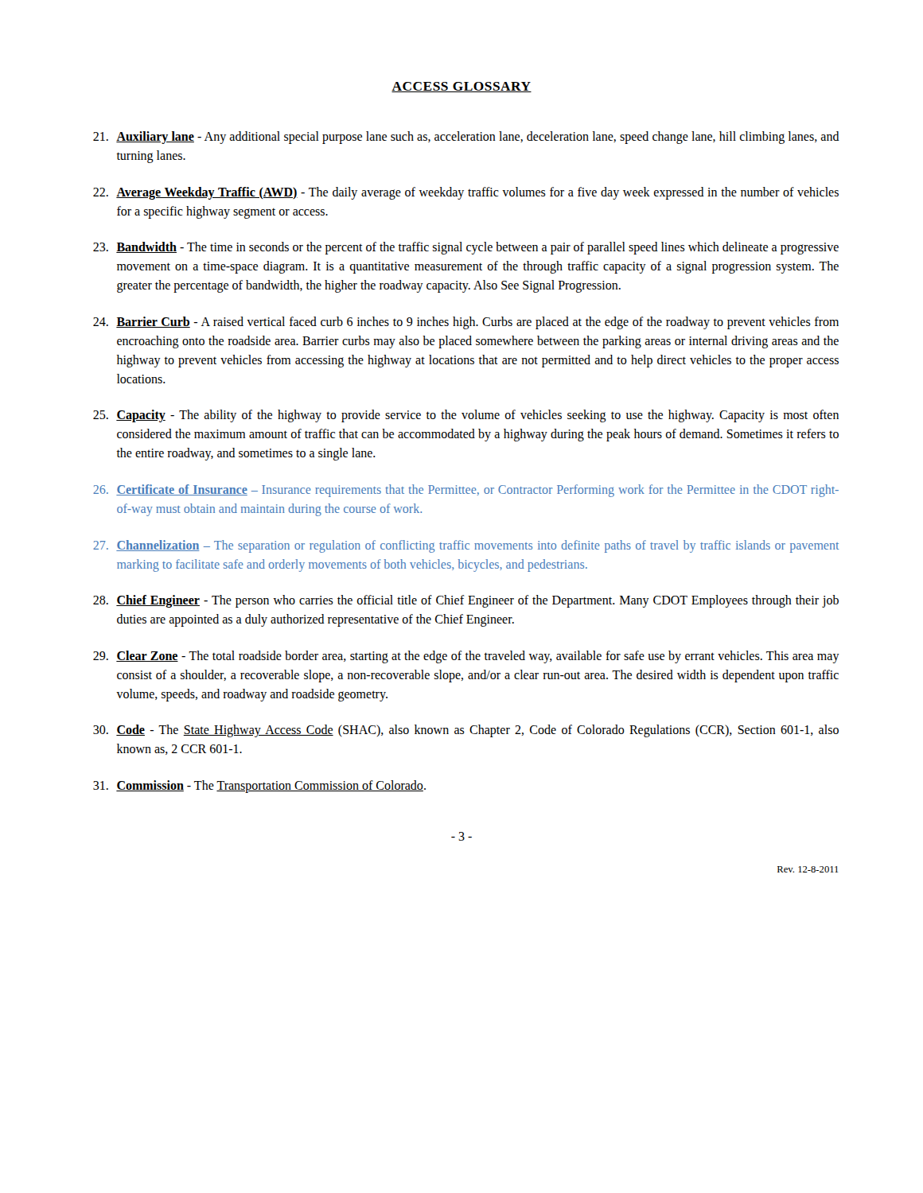ACCESS GLOSSARY
Auxiliary lane - Any additional special purpose lane such as, acceleration lane, deceleration lane, speed change lane, hill climbing lanes, and turning lanes.
Average Weekday Traffic (AWD) - The daily average of weekday traffic volumes for a five day week expressed in the number of vehicles for a specific highway segment or access.
Bandwidth - The time in seconds or the percent of the traffic signal cycle between a pair of parallel speed lines which delineate a progressive movement on a time-space diagram. It is a quantitative measurement of the through traffic capacity of a signal progression system. The greater the percentage of bandwidth, the higher the roadway capacity. Also See Signal Progression.
Barrier Curb - A raised vertical faced curb 6 inches to 9 inches high. Curbs are placed at the edge of the roadway to prevent vehicles from encroaching onto the roadside area. Barrier curbs may also be placed somewhere between the parking areas or internal driving areas and the highway to prevent vehicles from accessing the highway at locations that are not permitted and to help direct vehicles to the proper access locations.
Capacity - The ability of the highway to provide service to the volume of vehicles seeking to use the highway. Capacity is most often considered the maximum amount of traffic that can be accommodated by a highway during the peak hours of demand. Sometimes it refers to the entire roadway, and sometimes to a single lane.
Certificate of Insurance – Insurance requirements that the Permittee, or Contractor Performing work for the Permittee in the CDOT right-of-way must obtain and maintain during the course of work.
Channelization – The separation or regulation of conflicting traffic movements into definite paths of travel by traffic islands or pavement marking to facilitate safe and orderly movements of both vehicles, bicycles, and pedestrians.
Chief Engineer - The person who carries the official title of Chief Engineer of the Department. Many CDOT Employees through their job duties are appointed as a duly authorized representative of the Chief Engineer.
Clear Zone - The total roadside border area, starting at the edge of the traveled way, available for safe use by errant vehicles. This area may consist of a shoulder, a recoverable slope, a non-recoverable slope, and/or a clear run-out area. The desired width is dependent upon traffic volume, speeds, and roadway and roadside geometry.
Code - The State Highway Access Code (SHAC), also known as Chapter 2, Code of Colorado Regulations (CCR), Section 601-1, also known as, 2 CCR 601-1.
Commission - The Transportation Commission of Colorado.
- 3 -
Rev. 12-8-2011